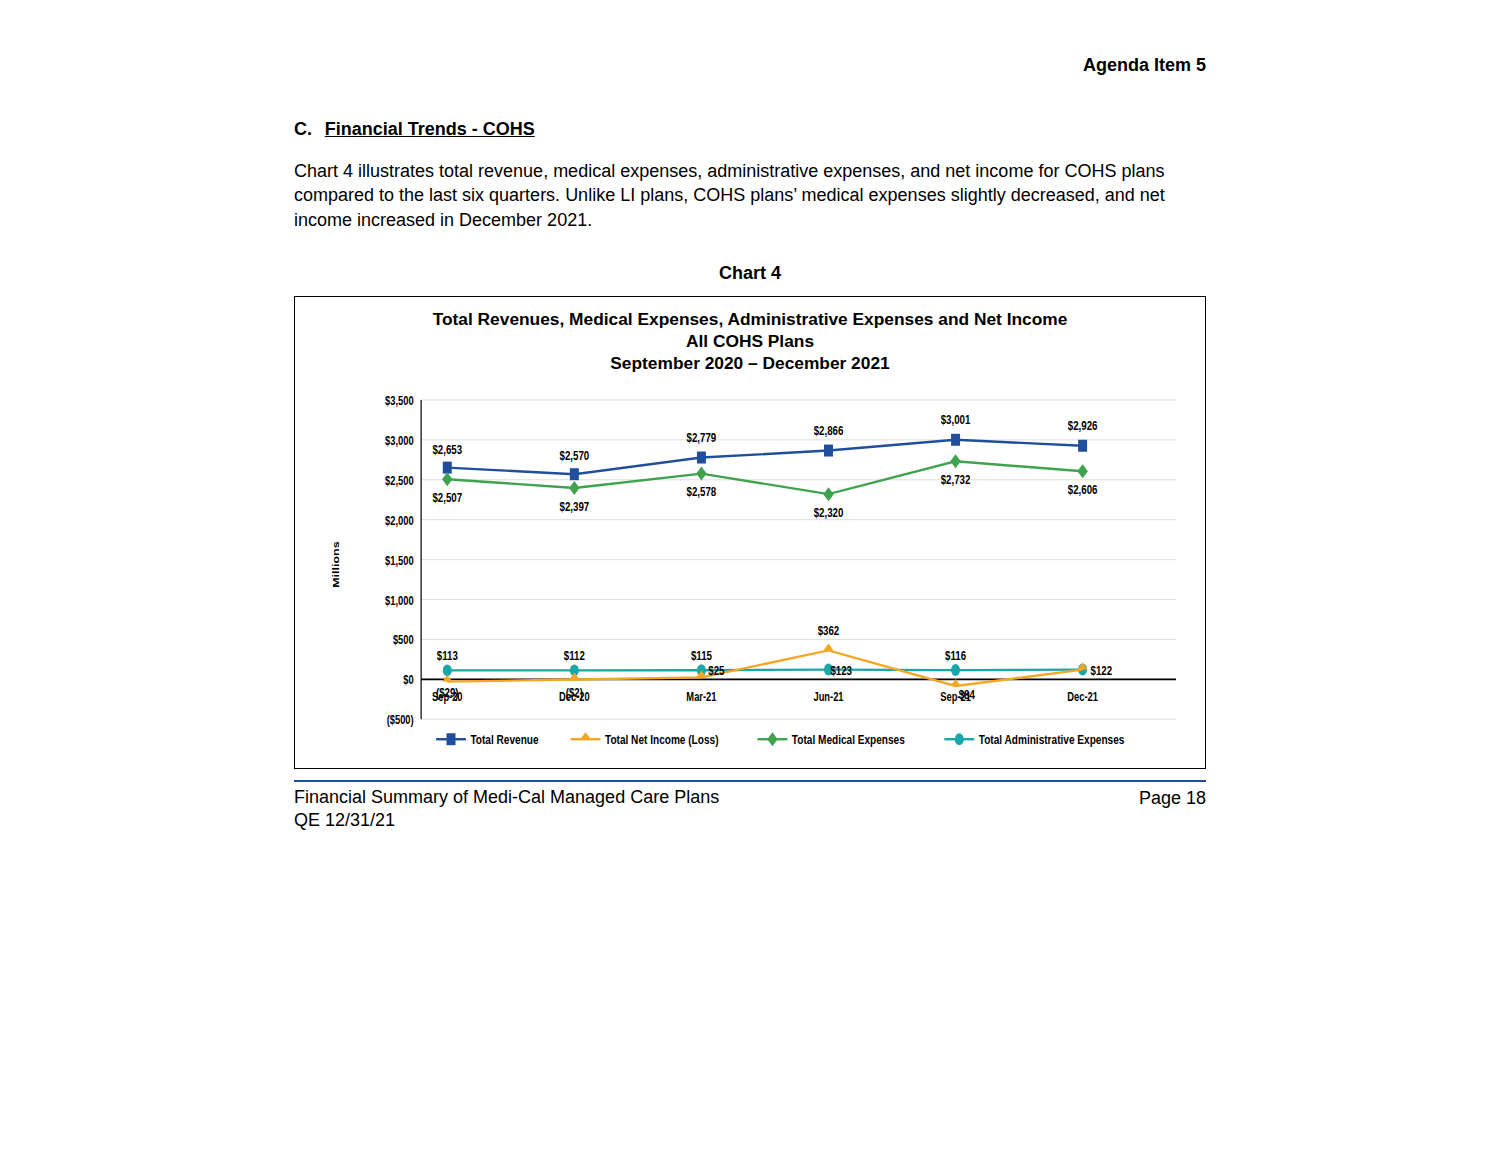Agenda Item 5
C. Financial Trends - COHS
Chart 4 illustrates total revenue, medical expenses, administrative expenses, and net income for COHS plans compared to the last six quarters. Unlike LI plans, COHS plans’ medical expenses slightly decreased, and net income increased in December 2021.
Chart 4
Total Revenues, Medical Expenses, Administrative Expenses and Net Income
All COHS Plans
September 2020 – December 2021
$3,500 $3,000 $2,500 $2,000 $1,500 $1,000 $500 $0 ($500) Millions Sep-20 Dec-20 Mar-21 Jun-21 Sep-21 Dec-21 $2,653 $2,570 $2,779 $2,866 $3,001 $2,926 $2,507 $2,397 $2,578 $2,320 $2,732 $2,606 $113 $112 $115 $123 $116 $122 ($29) ($2) $25 $362 $84 Total Revenue Total Net Income (Loss) Total Medical Expenses Total Administrative Expenses
Financial Summary of Medi-Cal Managed Care Plans
QE 12/31/21
Page 18